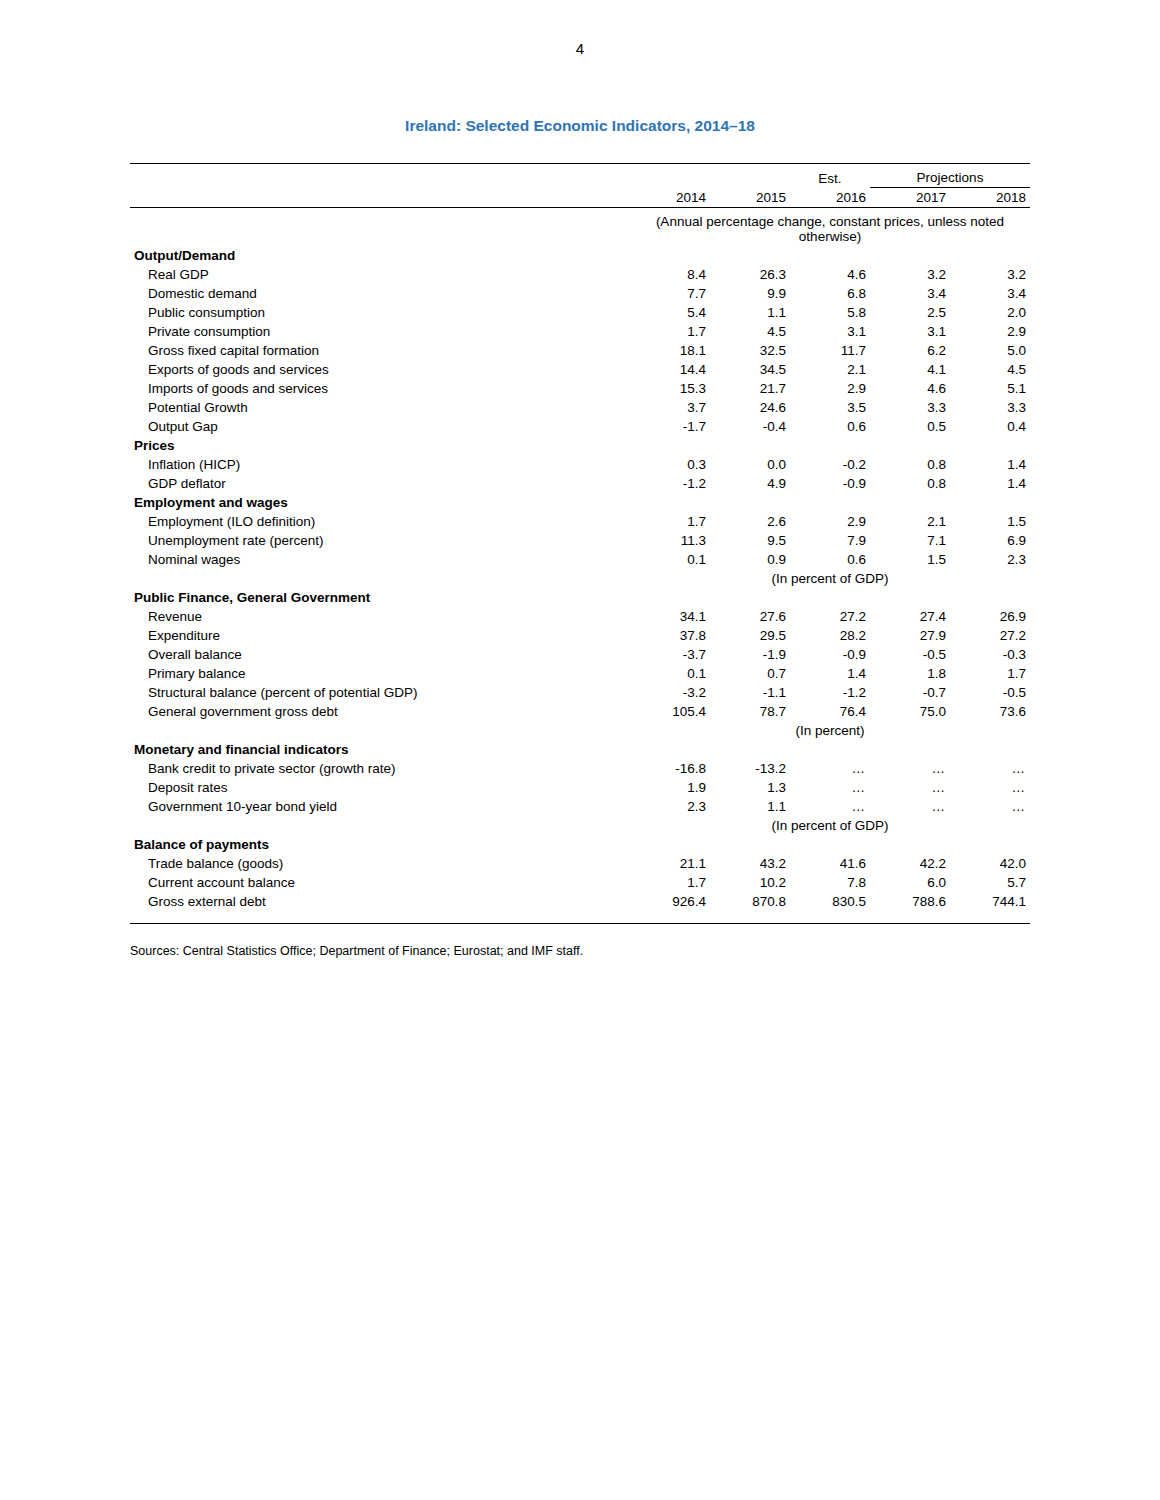4
Ireland: Selected Economic Indicators, 2014–18
| | | | Est. | Projections |
| | 2014 | 2015 | 2016 | 2017 | 2018 |
| | (Annual percentage change, constant prices, unless noted otherwise) |
| Output/Demand | | | | | |
| Real GDP | 8.4 | 26.3 | 4.6 | 3.2 | 3.2 |
| Domestic demand | 7.7 | 9.9 | 6.8 | 3.4 | 3.4 |
| Public consumption | 5.4 | 1.1 | 5.8 | 2.5 | 2.0 |
| Private consumption | 1.7 | 4.5 | 3.1 | 3.1 | 2.9 |
| Gross fixed capital formation | 18.1 | 32.5 | 11.7 | 6.2 | 5.0 |
| Exports of goods and services | 14.4 | 34.5 | 2.1 | 4.1 | 4.5 |
| Imports of goods and services | 15.3 | 21.7 | 2.9 | 4.6 | 5.1 |
| Potential Growth | 3.7 | 24.6 | 3.5 | 3.3 | 3.3 |
| Output Gap | -1.7 | -0.4 | 0.6 | 0.5 | 0.4 |
| Prices | | | | | |
| Inflation (HICP) | 0.3 | 0.0 | -0.2 | 0.8 | 1.4 |
| GDP deflator | -1.2 | 4.9 | -0.9 | 0.8 | 1.4 |
| Employment and wages | | | | | |
| Employment (ILO definition) | 1.7 | 2.6 | 2.9 | 2.1 | 1.5 |
| Unemployment rate (percent) | 11.3 | 9.5 | 7.9 | 7.1 | 6.9 |
| Nominal wages | 0.1 | 0.9 | 0.6 | 1.5 | 2.3 |
| | (In percent of GDP) |
| Public Finance, General Government | | | | | |
| Revenue | 34.1 | 27.6 | 27.2 | 27.4 | 26.9 |
| Expenditure | 37.8 | 29.5 | 28.2 | 27.9 | 27.2 |
| Overall balance | -3.7 | -1.9 | -0.9 | -0.5 | -0.3 |
| Primary balance | 0.1 | 0.7 | 1.4 | 1.8 | 1.7 |
| Structural balance (percent of potential GDP) | -3.2 | -1.1 | -1.2 | -0.7 | -0.5 |
| General government gross debt | 105.4 | 78.7 | 76.4 | 75.0 | 73.6 |
| | (In percent) |
| Monetary and financial indicators | | | | | |
| Bank credit to private sector (growth rate) | -16.8 | -13.2 | … | … | … |
| Deposit rates | 1.9 | 1.3 | … | … | … |
| Government 10-year bond yield | 2.3 | 1.1 | … | … | … |
| | (In percent of GDP) |
| Balance of payments | | | | | |
| Trade balance (goods) | 21.1 | 43.2 | 41.6 | 42.2 | 42.0 |
| Current account balance | 1.7 | 10.2 | 7.8 | 6.0 | 5.7 |
| Gross external debt | 926.4 | 870.8 | 830.5 | 788.6 | 744.1 |
Sources: Central Statistics Office; Department of Finance; Eurostat; and IMF staff.